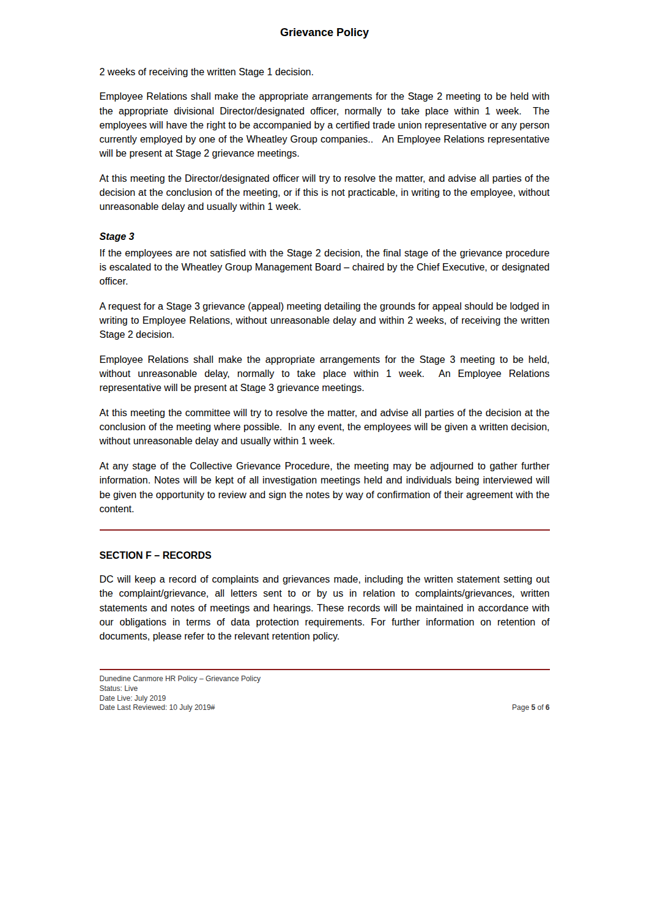Grievance Policy
2 weeks of receiving the written Stage 1 decision.
Employee Relations shall make the appropriate arrangements for the Stage 2 meeting to be held with the appropriate divisional Director/designated officer, normally to take place within 1 week. The employees will have the right to be accompanied by a certified trade union representative or any person currently employed by one of the Wheatley Group companies.. An Employee Relations representative will be present at Stage 2 grievance meetings.
At this meeting the Director/designated officer will try to resolve the matter, and advise all parties of the decision at the conclusion of the meeting, or if this is not practicable, in writing to the employee, without unreasonable delay and usually within 1 week.
Stage 3
If the employees are not satisfied with the Stage 2 decision, the final stage of the grievance procedure is escalated to the Wheatley Group Management Board – chaired by the Chief Executive, or designated officer.
A request for a Stage 3 grievance (appeal) meeting detailing the grounds for appeal should be lodged in writing to Employee Relations, without unreasonable delay and within 2 weeks, of receiving the written Stage 2 decision.
Employee Relations shall make the appropriate arrangements for the Stage 3 meeting to be held, without unreasonable delay, normally to take place within 1 week. An Employee Relations representative will be present at Stage 3 grievance meetings.
At this meeting the committee will try to resolve the matter, and advise all parties of the decision at the conclusion of the meeting where possible. In any event, the employees will be given a written decision, without unreasonable delay and usually within 1 week.
At any stage of the Collective Grievance Procedure, the meeting may be adjourned to gather further information. Notes will be kept of all investigation meetings held and individuals being interviewed will be given the opportunity to review and sign the notes by way of confirmation of their agreement with the content.
SECTION F – RECORDS
DC will keep a record of complaints and grievances made, including the written statement setting out the complaint/grievance, all letters sent to or by us in relation to complaints/grievances, written statements and notes of meetings and hearings. These records will be maintained in accordance with our obligations in terms of data protection requirements. For further information on retention of documents, please refer to the relevant retention policy.
Dunedine Canmore HR Policy – Grievance Policy
Status: Live
Date Live: July 2019
Date Last Reviewed: 10 July 2019#
Page 5 of 6